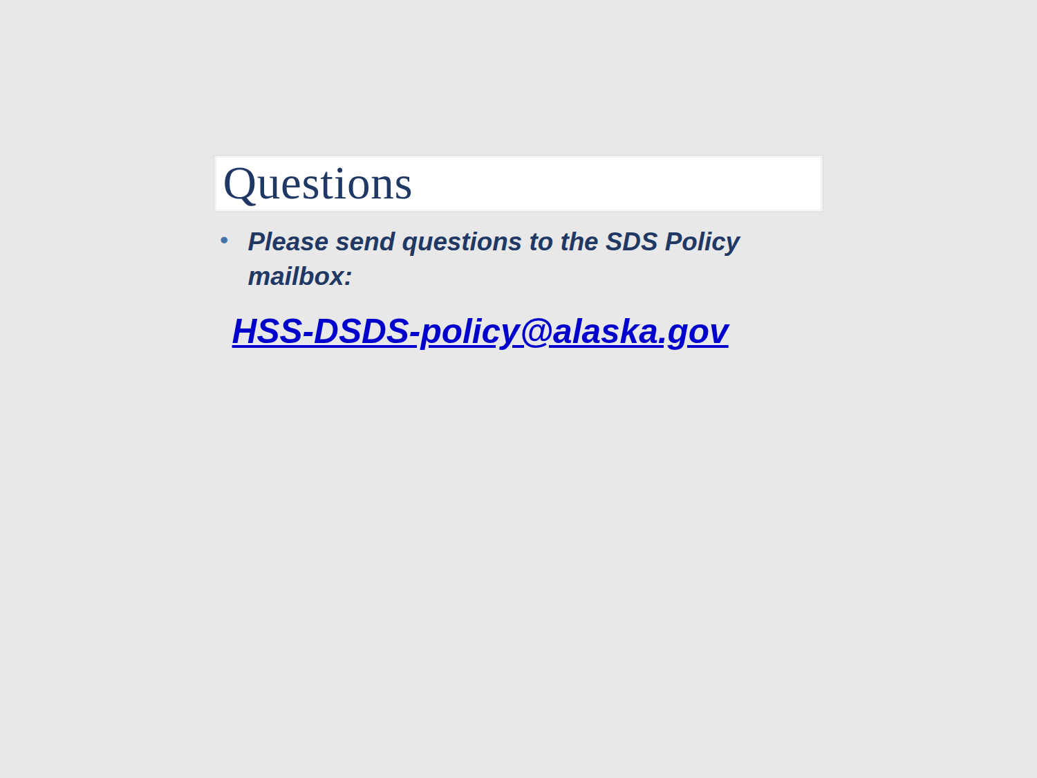Questions
Please send questions to the SDS Policy mailbox:
HSS-DSDS-policy@alaska.gov